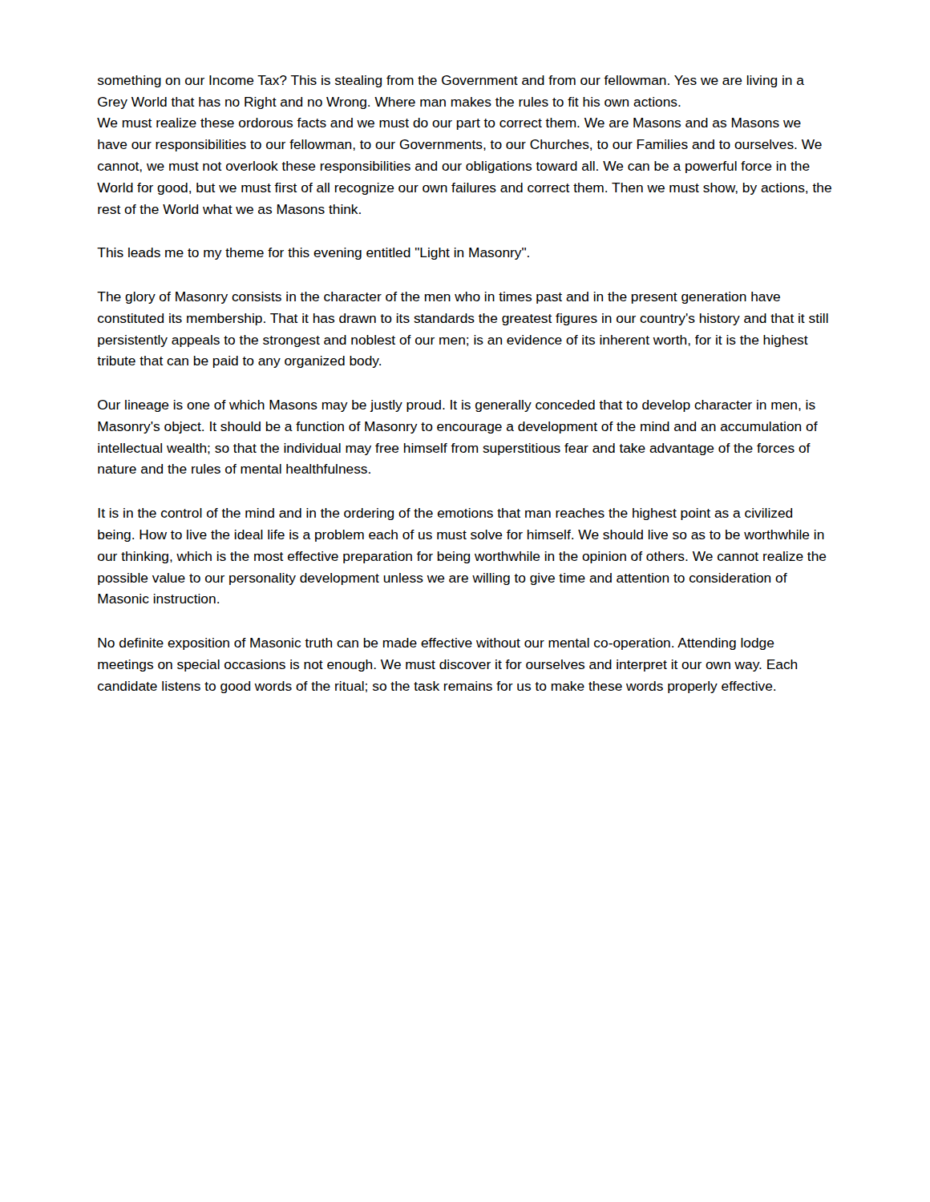something on our Income Tax? This is stealing from the Government and from our fellowman. Yes we are living in a Grey World that has no Right and no Wrong. Where man makes the rules to fit his own actions.
We must realize these ordorous facts and we must do our part to correct them. We are Masons and as Masons we have our responsibilities to our fellowman, to our Governments, to our Churches, to our Families and to ourselves. We cannot, we must not overlook these responsibilities and our obligations toward all. We can be a powerful force in the World for good, but we must first of all recognize our own failures and correct them. Then we must show, by actions, the rest of the World what we as Masons think.
This leads me to my theme for this evening entitled "Light in Masonry".
The glory of Masonry consists in the character of the men who in times past and in the present generation have constituted its membership. That it has drawn to its standards the greatest figures in our country's history and that it still persistently appeals to the strongest and noblest of our men; is an evidence of its inherent worth, for it is the highest tribute that can be paid to any organized body.
Our lineage is one of which Masons may be justly proud. It is generally conceded that to develop character in men, is Masonry's object. It should be a function of Masonry to encourage a development of the mind and an accumulation of intellectual wealth; so that the individual may free himself from superstitious fear and take advantage of the forces of nature and the rules of mental healthfulness.
It is in the control of the mind and in the ordering of the emotions that man reaches the highest point as a civilized being. How to live the ideal life is a problem each of us must solve for himself. We should live so as to be worthwhile in our thinking, which is the most effective preparation for being worthwhile in the opinion of others. We cannot realize the possible value to our personality development unless we are willing to give time and attention to consideration of Masonic instruction.
No definite exposition of Masonic truth can be made effective without our mental co-operation. Attending lodge meetings on special occasions is not enough. We must discover it for ourselves and interpret it our own way. Each candidate listens to good words of the ritual; so the task remains for us to make these words properly effective.